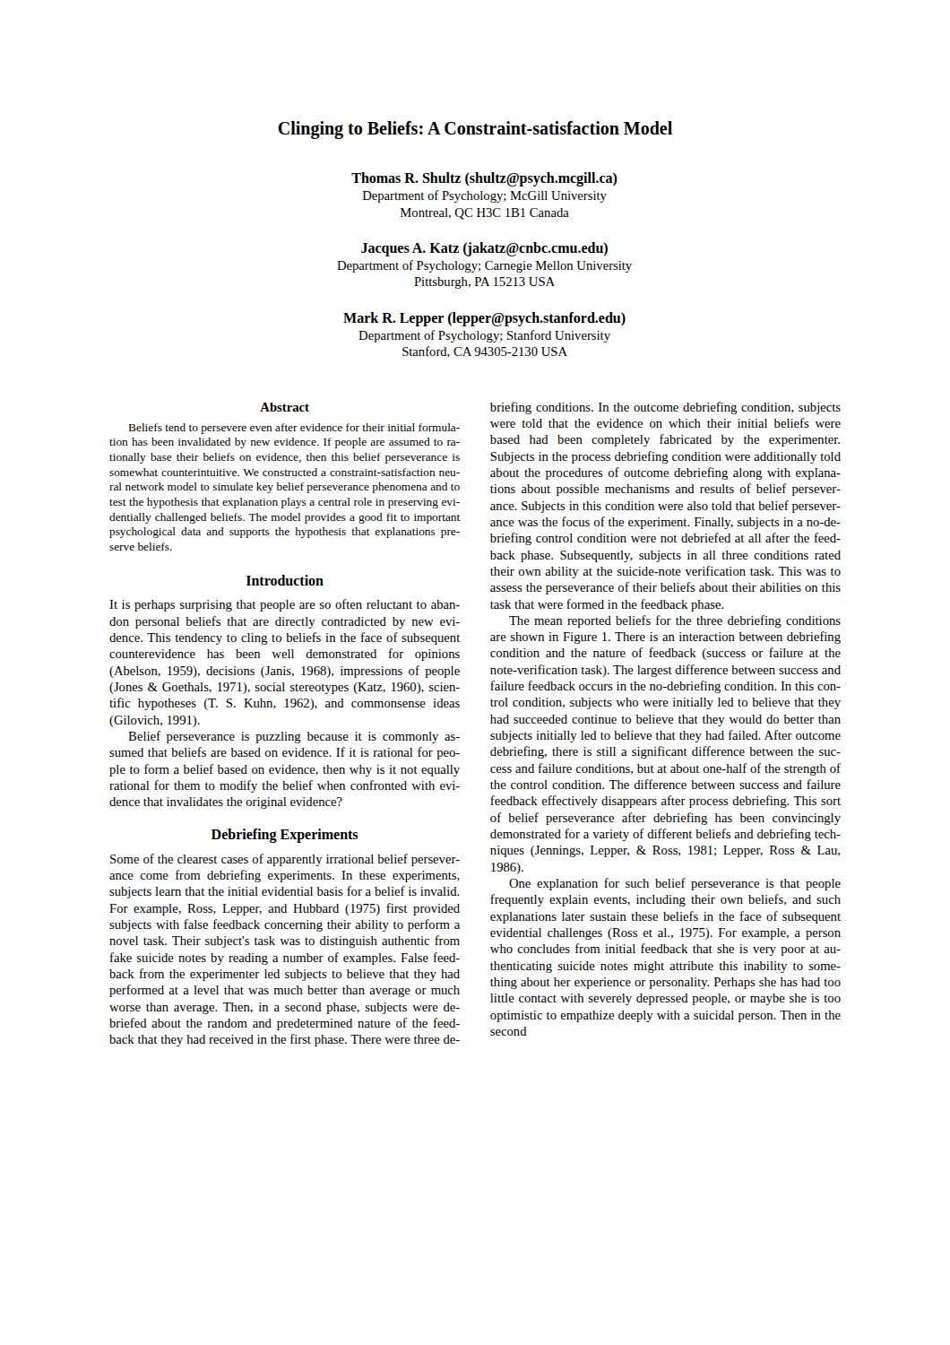Clinging to Beliefs: A Constraint-satisfaction Model
Thomas R. Shultz (shultz@psych.mcgill.ca)
Department of Psychology; McGill University
Montreal, QC H3C 1B1 Canada
Jacques A. Katz (jakatz@cnbc.cmu.edu)
Department of Psychology; Carnegie Mellon University
Pittsburgh, PA 15213 USA
Mark R. Lepper (lepper@psych.stanford.edu)
Department of Psychology; Stanford University
Stanford, CA 94305-2130 USA
Abstract
Beliefs tend to persevere even after evidence for their initial formulation has been invalidated by new evidence. If people are assumed to rationally base their beliefs on evidence, then this belief perseverance is somewhat counterintuitive. We constructed a constraint-satisfaction neural network model to simulate key belief perseverance phenomena and to test the hypothesis that explanation plays a central role in preserving evidentially challenged beliefs. The model provides a good fit to important psychological data and supports the hypothesis that explanations preserve beliefs.
Introduction
It is perhaps surprising that people are so often reluctant to abandon personal beliefs that are directly contradicted by new evidence. This tendency to cling to beliefs in the face of subsequent counterevidence has been well demonstrated for opinions (Abelson, 1959), decisions (Janis, 1968), impressions of people (Jones & Goethals, 1971), social stereotypes (Katz, 1960), scientific hypotheses (T. S. Kuhn, 1962), and commonsense ideas (Gilovich, 1991).
Belief perseverance is puzzling because it is commonly assumed that beliefs are based on evidence. If it is rational for people to form a belief based on evidence, then why is it not equally rational for them to modify the belief when confronted with evidence that invalidates the original evidence?
Debriefing Experiments
Some of the clearest cases of apparently irrational belief perseverance come from debriefing experiments. In these experiments, subjects learn that the initial evidential basis for a belief is invalid. For example, Ross, Lepper, and Hubbard (1975) first provided subjects with false feedback concerning their ability to perform a novel task. Their subject's task was to distinguish authentic from fake suicide notes by reading a number of examples. False feedback from the experimenter led subjects to believe that they had performed at a level that was much better than average or much worse than average. Then, in a second phase, subjects were debriefed about the random and predetermined nature of the feedback that they had received in the first phase. There were three debriefing conditions. In the outcome debriefing condition, subjects were told that the evidence on which their initial beliefs were based had been completely fabricated by the experimenter. Subjects in the process debriefing condition were additionally told about the procedures of outcome debriefing along with explanations about possible mechanisms and results of belief perseverance. Subjects in this condition were also told that belief perseverance was the focus of the experiment. Finally, subjects in a no-debriefing control condition were not debriefed at all after the feedback phase. Subsequently, subjects in all three conditions rated their own ability at the suicide-note verification task. This was to assess the perseverance of their beliefs about their abilities on this task that were formed in the feedback phase.
The mean reported beliefs for the three debriefing conditions are shown in Figure 1. There is an interaction between debriefing condition and the nature of feedback (success or failure at the note-verification task). The largest difference between success and failure feedback occurs in the no-debriefing condition. In this control condition, subjects who were initially led to believe that they had succeeded continue to believe that they would do better than subjects initially led to believe that they had failed. After outcome debriefing, there is still a significant difference between the success and failure conditions, but at about one-half of the strength of the control condition. The difference between success and failure feedback effectively disappears after process debriefing. This sort of belief perseverance after debriefing has been convincingly demonstrated for a variety of different beliefs and debriefing techniques (Jennings, Lepper, & Ross, 1981; Lepper, Ross & Lau, 1986).
One explanation for such belief perseverance is that people frequently explain events, including their own beliefs, and such explanations later sustain these beliefs in the face of subsequent evidential challenges (Ross et al., 1975). For example, a person who concludes from initial feedback that she is very poor at authenticating suicide notes might attribute this inability to something about her experience or personality. Perhaps she has had too little contact with severely depressed people, or maybe she is too optimistic to empathize deeply with a suicidal person. Then in the second